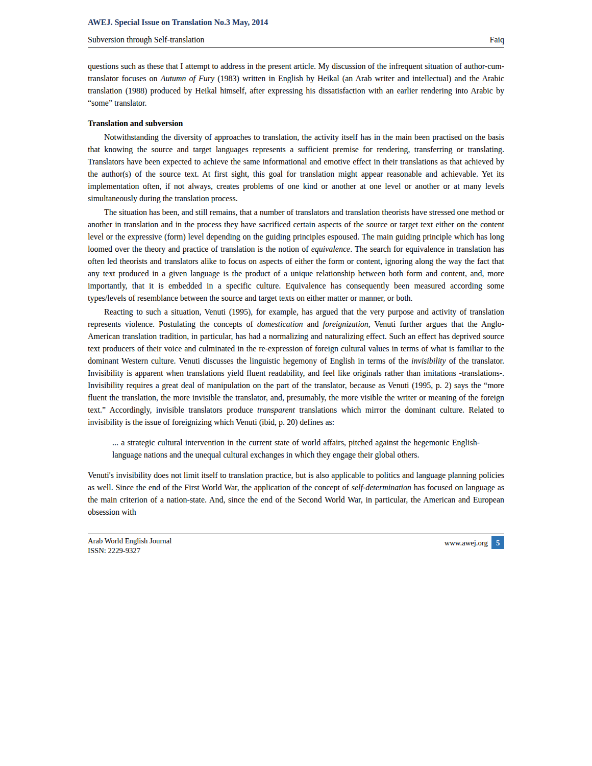AWEJ. Special Issue on Translation No.3 May, 2014
Subversion through Self-translation Faiq
questions such as these that I attempt to address in the present article. My discussion of the infrequent situation of author-cum-translator focuses on Autumn of Fury (1983) written in English by Heikal (an Arab writer and intellectual) and the Arabic translation (1988) produced by Heikal himself, after expressing his dissatisfaction with an earlier rendering into Arabic by “some” translator.
Translation and subversion
Notwithstanding the diversity of approaches to translation, the activity itself has in the main been practised on the basis that knowing the source and target languages represents a sufficient premise for rendering, transferring or translating. Translators have been expected to achieve the same informational and emotive effect in their translations as that achieved by the author(s) of the source text. At first sight, this goal for translation might appear reasonable and achievable. Yet its implementation often, if not always, creates problems of one kind or another at one level or another or at many levels simultaneously during the translation process.
The situation has been, and still remains, that a number of translators and translation theorists have stressed one method or another in translation and in the process they have sacrificed certain aspects of the source or target text either on the content level or the expressive (form) level depending on the guiding principles espoused. The main guiding principle which has long loomed over the theory and practice of translation is the notion of equivalence. The search for equivalence in translation has often led theorists and translators alike to focus on aspects of either the form or content, ignoring along the way the fact that any text produced in a given language is the product of a unique relationship between both form and content, and, more importantly, that it is embedded in a specific culture. Equivalence has consequently been measured according some types/levels of resemblance between the source and target texts on either matter or manner, or both.
Reacting to such a situation, Venuti (1995), for example, has argued that the very purpose and activity of translation represents violence. Postulating the concepts of domestication and foreignization, Venuti further argues that the Anglo-American translation tradition, in particular, has had a normalizing and naturalizing effect. Such an effect has deprived source text producers of their voice and culminated in the re-expression of foreign cultural values in terms of what is familiar to the dominant Western culture. Venuti discusses the linguistic hegemony of English in terms of the invisibility of the translator. Invisibility is apparent when translations yield fluent readability, and feel like originals rather than imitations -translations-. Invisibility requires a great deal of manipulation on the part of the translator, because as Venuti (1995, p. 2) says the “more fluent the translation, the more invisible the translator, and, presumably, the more visible the writer or meaning of the foreign text.” Accordingly, invisible translators produce transparent translations which mirror the dominant culture. Related to invisibility is the issue of foreignizing which Venuti (ibid, p. 20) defines as:
... a strategic cultural intervention in the current state of world affairs, pitched against the hegemonic English-language nations and the unequal cultural exchanges in which they engage their global others.
Venuti's invisibility does not limit itself to translation practice, but is also applicable to politics and language planning policies as well. Since the end of the First World War, the application of the concept of self-determination has focused on language as the main criterion of a nation-state. And, since the end of the Second World War, in particular, the American and European obsession with
Arab World English Journal
ISSN: 2229-9327
www.awej.org 5